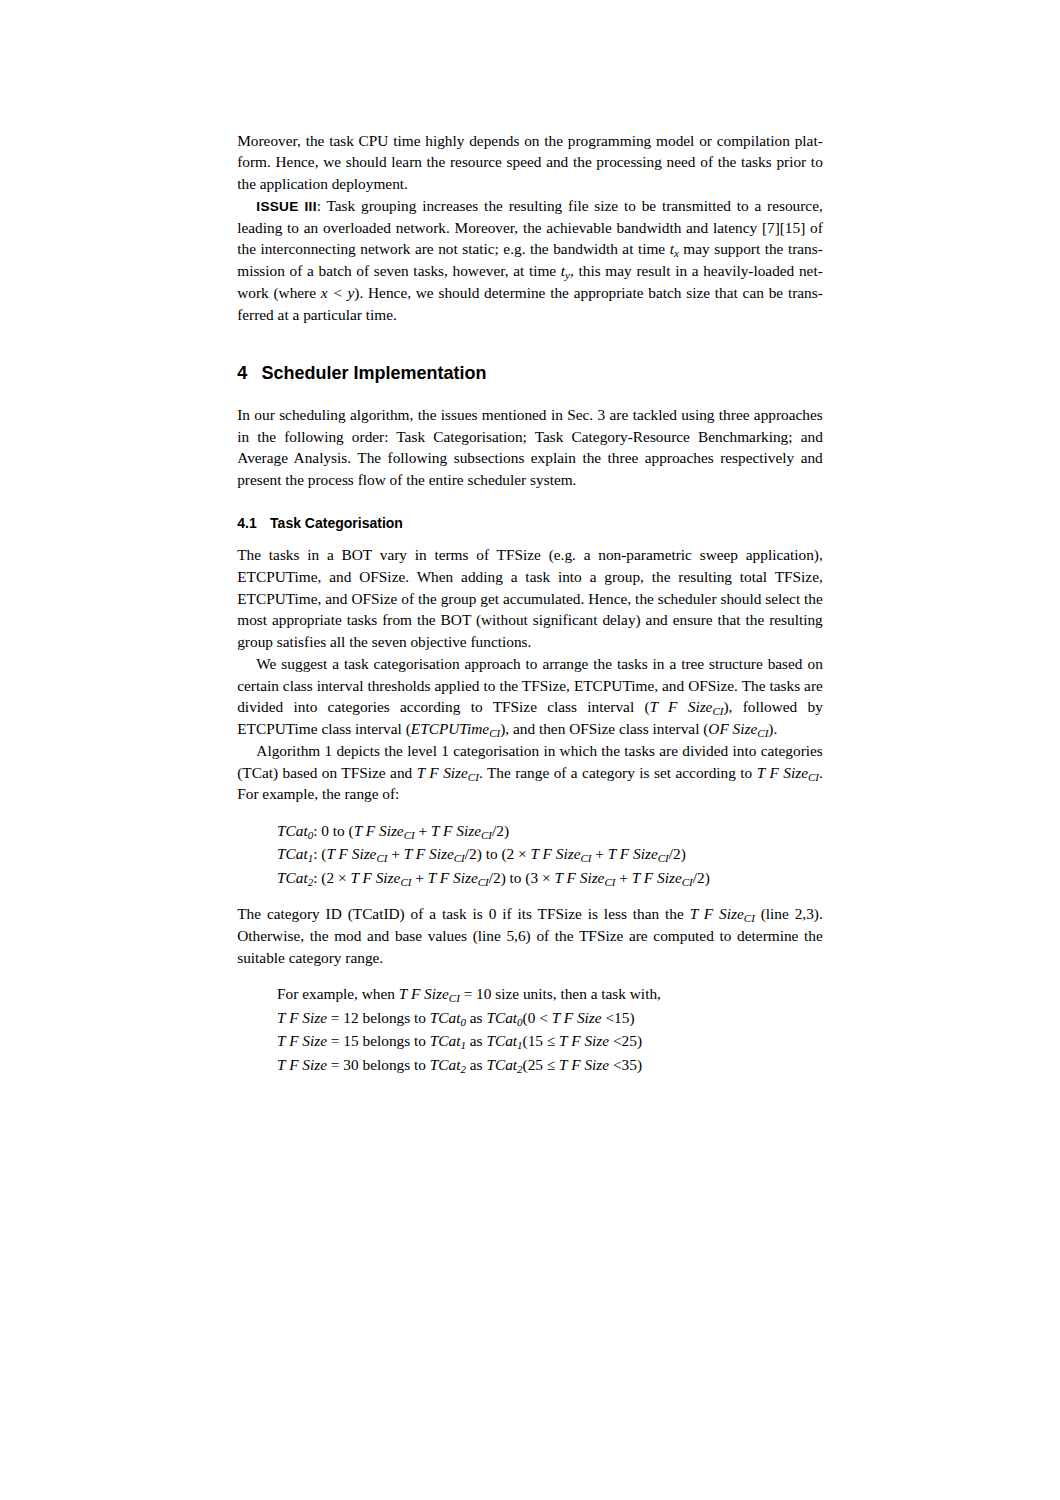Moreover, the task CPU time highly depends on the programming model or compilation platform. Hence, we should learn the resource speed and the processing need of the tasks prior to the application deployment.
ISSUE III: Task grouping increases the resulting file size to be transmitted to a resource, leading to an overloaded network. Moreover, the achievable bandwidth and latency [7][15] of the interconnecting network are not static; e.g. the bandwidth at time tx may support the transmission of a batch of seven tasks, however, at time ty, this may result in a heavily-loaded network (where x < y). Hence, we should determine the appropriate batch size that can be transferred at a particular time.
4 Scheduler Implementation
In our scheduling algorithm, the issues mentioned in Sec. 3 are tackled using three approaches in the following order: Task Categorisation; Task Category-Resource Benchmarking; and Average Analysis. The following subsections explain the three approaches respectively and present the process flow of the entire scheduler system.
4.1 Task Categorisation
The tasks in a BOT vary in terms of TFSize (e.g. a non-parametric sweep application), ETCPUTime, and OFSize. When adding a task into a group, the resulting total TFSize, ETCPUTime, and OFSize of the group get accumulated. Hence, the scheduler should select the most appropriate tasks from the BOT (without significant delay) and ensure that the resulting group satisfies all the seven objective functions.
We suggest a task categorisation approach to arrange the tasks in a tree structure based on certain class interval thresholds applied to the TFSize, ETCPUTime, and OFSize. The tasks are divided into categories according to TFSize class interval (T F SizeCI), followed by ETCPUTime class interval (ETCPUTimeCI), and then OFSize class interval (OF SizeCI).
Algorithm 1 depicts the level 1 categorisation in which the tasks are divided into categories (TCat) based on TFSize and T F SizeCI. The range of a category is set according to T F SizeCI. For example, the range of:
TCat0: 0 to (T F SizeCI + T F SizeCI/2)
TCat1: (T F SizeCI + T F SizeCI/2) to (2 × T F SizeCI + T F SizeCI/2)
TCat2: (2 × T F SizeCI + T F SizeCI/2) to (3 × T F SizeCI + T F SizeCI/2)
The category ID (TCatID) of a task is 0 if its TFSize is less than the T F SizeCI (line 2,3). Otherwise, the mod and base values (line 5,6) of the TFSize are computed to determine the suitable category range.
For example, when T F SizeCI = 10 size units, then a task with,
T F Size = 12 belongs to TCat0 as TCat0(0 < T F Size <15)
T F Size = 15 belongs to TCat1 as TCat1(15 ≤ T F Size <25)
T F Size = 30 belongs to TCat2 as TCat2(25 ≤ T F Size <35)